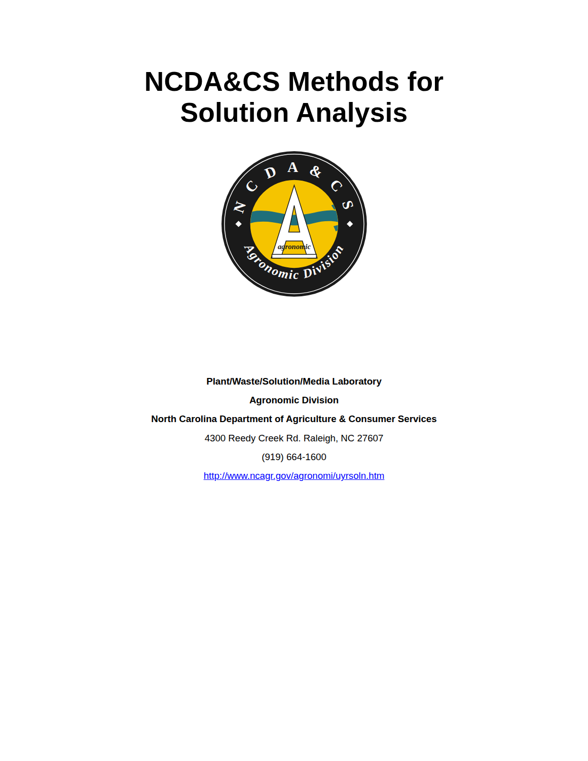NCDA&CS Methods for
Solution Analysis
agronomic N C D A & C S Agronomic Division
Plant/Waste/Solution/Media Laboratory
Agronomic Division
North Carolina Department of Agriculture & Consumer Services
4300 Reedy Creek Rd. Raleigh, NC 27607
(919) 664-1600
http://www.ncagr.gov/agronomi/uyrsoln.htm